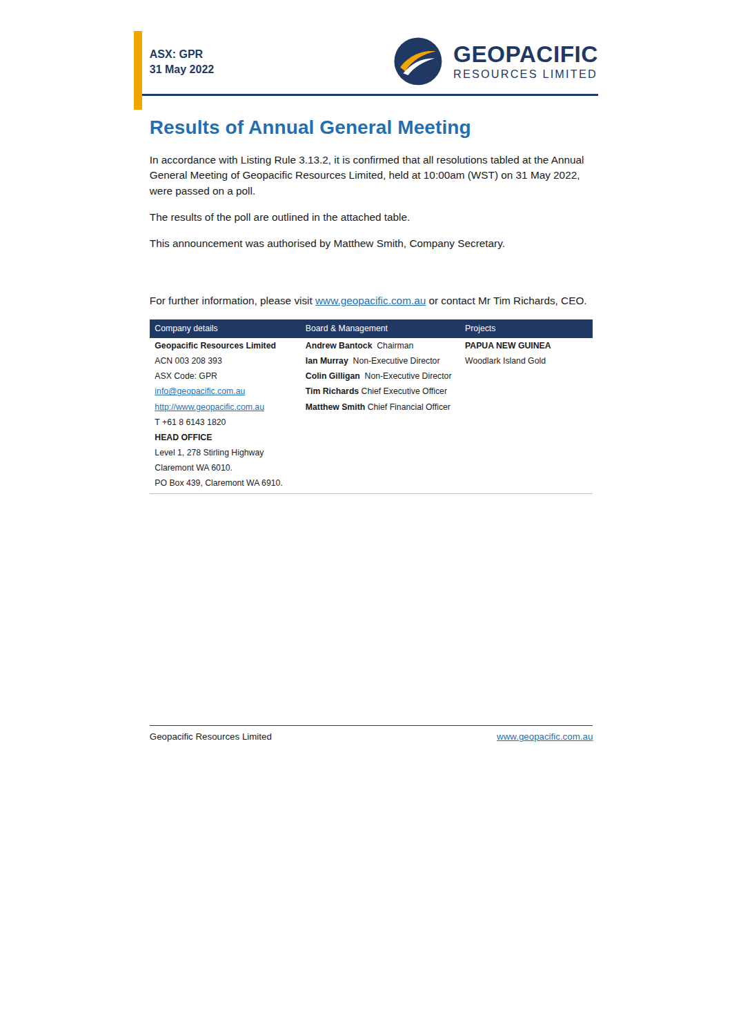ASX: GPR
31 May 2022
GEOPACIFIC RESOURCES LIMITED
Results of Annual General Meeting
In accordance with Listing Rule 3.13.2, it is confirmed that all resolutions tabled at the Annual General Meeting of Geopacific Resources Limited, held at 10:00am (WST) on 31 May 2022, were passed on a poll.
The results of the poll are outlined in the attached table.
This announcement was authorised by Matthew Smith, Company Secretary.
For further information, please visit www.geopacific.com.au or contact Mr Tim Richards, CEO.
| Company details | Board & Management | Projects |
| --- | --- | --- |
| Geopacific Resources Limited | Andrew Bantock Chairman | PAPUA NEW GUINEA |
| ACN 003 208 393 | Ian Murray Non-Executive Director | Woodlark Island Gold |
| ASX Code: GPR | Colin Gilligan Non-Executive Director | |
| info@geopacific.com.au | Tim Richards Chief Executive Officer | |
| http://www.geopacific.com.au | Matthew Smith Chief Financial Officer | |
| T +61 8 6143 1820 | | |
| HEAD OFFICE | | |
| Level 1, 278 Stirling Highway | | |
| Claremont WA 6010. | | |
| PO Box 439, Claremont WA 6910. | | |
Geopacific Resources Limited
www.geopacific.com.au